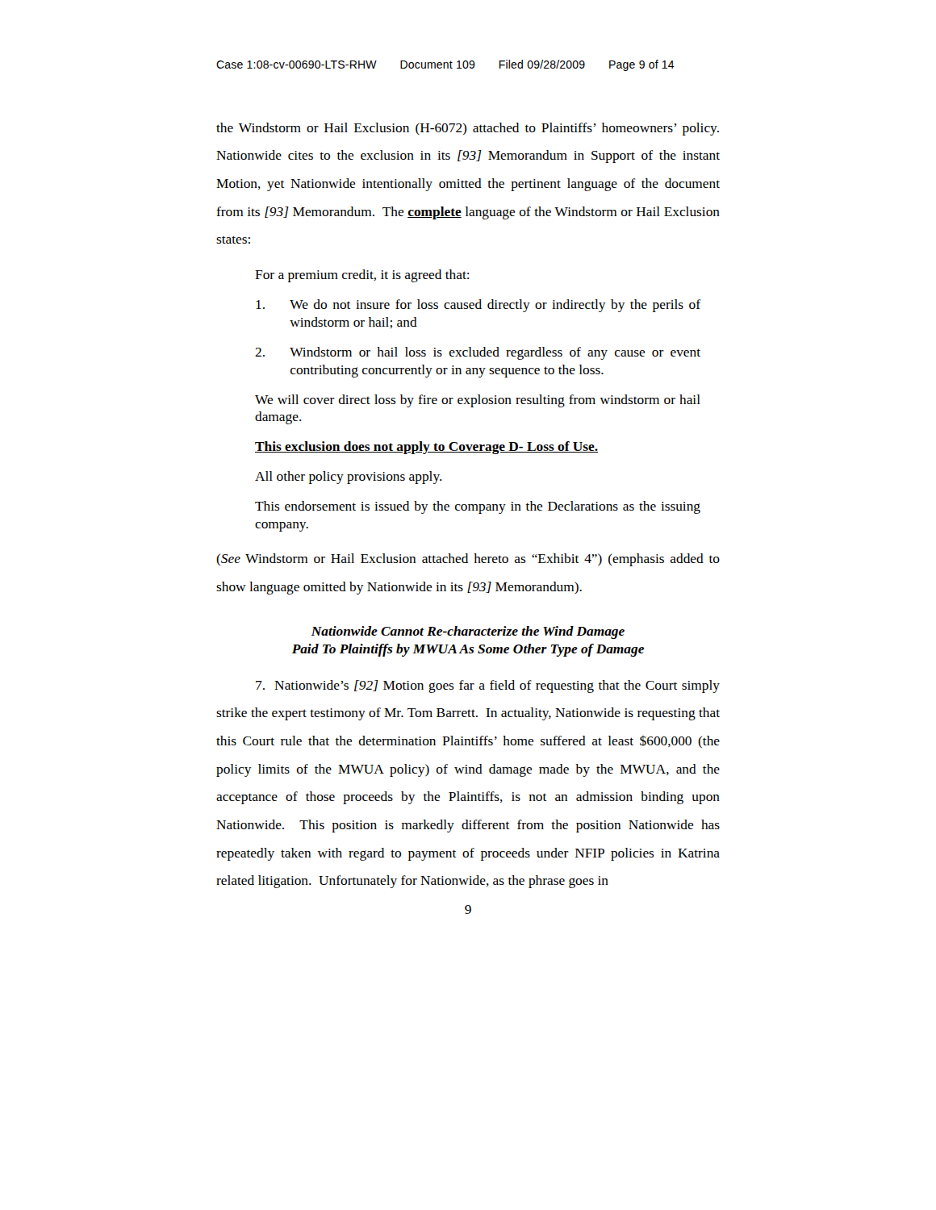Case 1:08-cv-00690-LTS-RHW Document 109 Filed 09/28/2009 Page 9 of 14
the Windstorm or Hail Exclusion (H-6072) attached to Plaintiffs’ homeowners’ policy. Nationwide cites to the exclusion in its [93] Memorandum in Support of the instant Motion, yet Nationwide intentionally omitted the pertinent language of the document from its [93] Memorandum. The complete language of the Windstorm or Hail Exclusion states:
For a premium credit, it is agreed that:
1. We do not insure for loss caused directly or indirectly by the perils of windstorm or hail; and
2. Windstorm or hail loss is excluded regardless of any cause or event contributing concurrently or in any sequence to the loss.
We will cover direct loss by fire or explosion resulting from windstorm or hail damage.
This exclusion does not apply to Coverage D- Loss of Use.
All other policy provisions apply.
This endorsement is issued by the company in the Declarations as the issuing company.
(See Windstorm or Hail Exclusion attached hereto as “Exhibit 4”) (emphasis added to show language omitted by Nationwide in its [93] Memorandum).
Nationwide Cannot Re-characterize the Wind Damage
Paid To Plaintiffs by MWUA As Some Other Type of Damage
7. Nationwide’s [92] Motion goes far a field of requesting that the Court simply strike the expert testimony of Mr. Tom Barrett. In actuality, Nationwide is requesting that this Court rule that the determination Plaintiffs’ home suffered at least $600,000 (the policy limits of the MWUA policy) of wind damage made by the MWUA, and the acceptance of those proceeds by the Plaintiffs, is not an admission binding upon Nationwide. This position is markedly different from the position Nationwide has repeatedly taken with regard to payment of proceeds under NFIP policies in Katrina related litigation. Unfortunately for Nationwide, as the phrase goes in
9